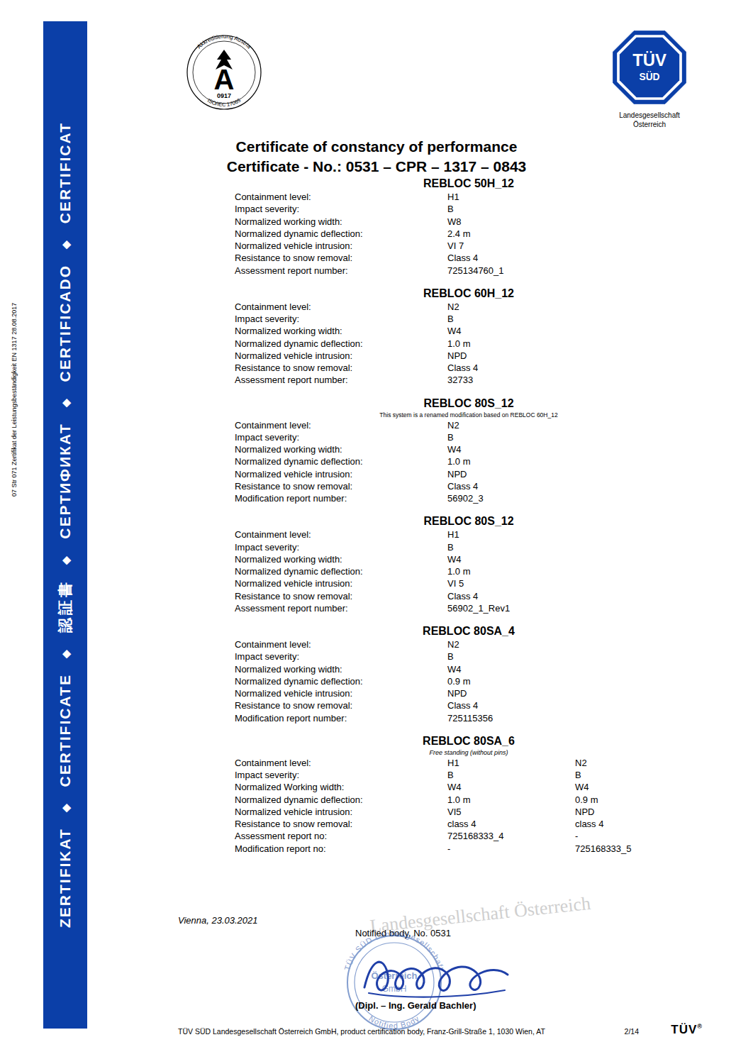ZERTIFIKAT ◆ CERTIFICATE ◆ 認証書 ◆ СЕРТИФИКАТ ◆ CERTIFICADO ◆ CERTIFICAT
07 Str 071 Zertifikat der Leistungsbeständigkeit EN 1317 28.08.2017
Akkreditierung Austria ISO/IEC 17065 A 0917
TÜV SÜD
Landesgesellschaft
Österreich
Certificate of constancy of performance Certificate - No.: 0531 – CPR – 1317 – 0843
REBLOC 50H_12
| Containment level: | H1 | |
| Impact severity: | B | |
| Normalized working width: | W8 | |
| Normalized dynamic deflection: | 2.4 m | |
| Normalized vehicle intrusion: | VI 7 | |
| Resistance to snow removal: | Class 4 | |
| Assessment report number: | 725134760_1 | |
REBLOC 60H_12
| Containment level: | N2 | |
| Impact severity: | B | |
| Normalized working width: | W4 | |
| Normalized dynamic deflection: | 1.0 m | |
| Normalized vehicle intrusion: | NPD | |
| Resistance to snow removal: | Class 4 | |
| Assessment report number: | 32733 | |
REBLOC 80S_12
This system is a renamed modification based on REBLOC 60H_12
| Containment level: | N2 | |
| Impact severity: | B | |
| Normalized working width: | W4 | |
| Normalized dynamic deflection: | 1.0 m | |
| Normalized vehicle intrusion: | NPD | |
| Resistance to snow removal: | Class 4 | |
| Modification report number: | 56902_3 | |
REBLOC 80S_12
| Containment level: | H1 | |
| Impact severity: | B | |
| Normalized working width: | W4 | |
| Normalized dynamic deflection: | 1.0 m | |
| Normalized vehicle intrusion: | VI 5 | |
| Resistance to snow removal: | Class 4 | |
| Assessment report number: | 56902_1_Rev1 | |
REBLOC 80SA_4
| Containment level: | N2 | |
| Impact severity: | B | |
| Normalized working width: | W4 | |
| Normalized dynamic deflection: | 0.9 m | |
| Normalized vehicle intrusion: | NPD | |
| Resistance to snow removal: | Class 4 | |
| Modification report number: | 725115356 | |
REBLOC 80SA_6
Free standing (without pins)
| Containment level: | H1 | N2 |
| Impact severity: | B | B |
| Normalized Working width: | W4 | W4 |
| Normalized dynamic deflection: | 1.0 m | 0.9 m |
| Normalized vehicle intrusion: | VI5 | NPD |
| Resistance to snow removal: | class 4 | class 4 |
| Assessment report no: | 725168333_4 | - |
| Modification report no: | - | 725168333_5 |
Landesgesellschaft Österreich
Vienna, 23.03.2021
Notified body, No. 0531
TÜV SÜD Landesgesellschaft Notified Body Österreich GmbH
(Dipl. – Ing. Gerald Bachler)
TÜV SÜD Landesgesellschaft Österreich GmbH, product certification body, Franz-Grill-Straße 1, 1030 Wien, AT 2/14 TÜV®